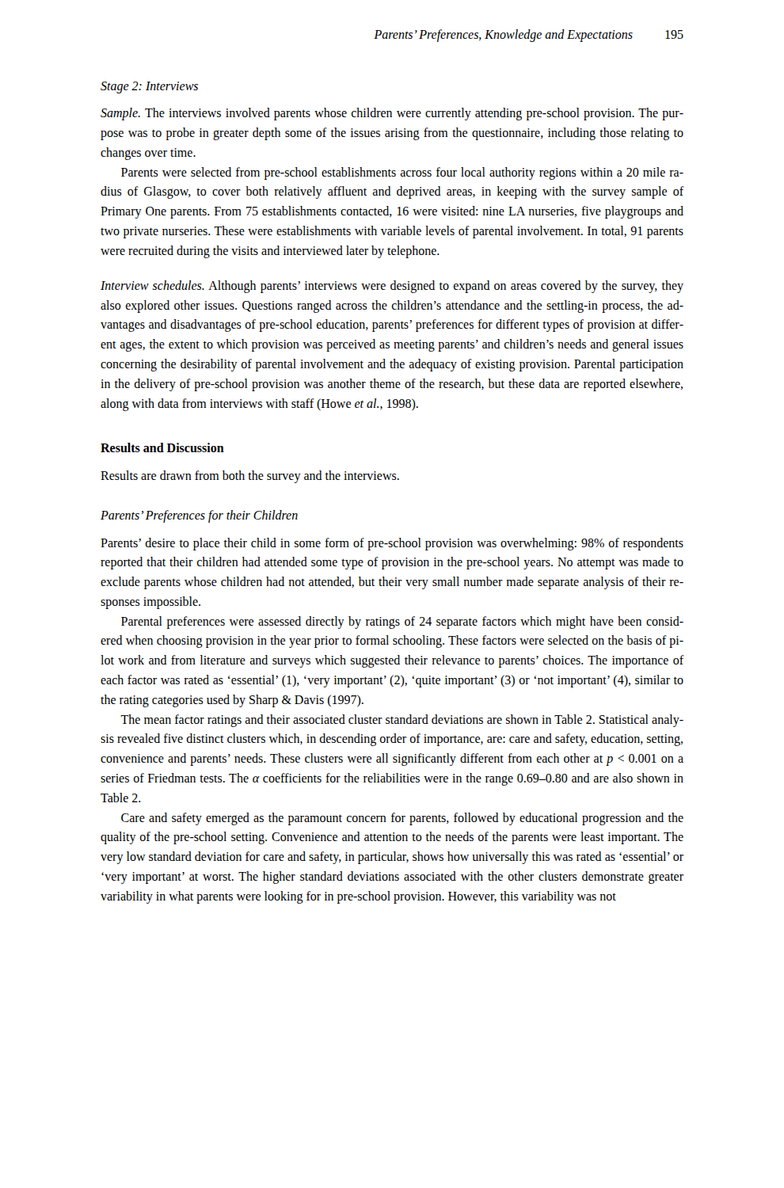Parents’ Preferences, Knowledge and Expectations 195
Stage 2: Interviews
Sample. The interviews involved parents whose children were currently attending pre-school provision. The purpose was to probe in greater depth some of the issues arising from the questionnaire, including those relating to changes over time.
Parents were selected from pre-school establishments across four local authority regions within a 20 mile radius of Glasgow, to cover both relatively affluent and deprived areas, in keeping with the survey sample of Primary One parents. From 75 establishments contacted, 16 were visited: nine LA nurseries, five playgroups and two private nurseries. These were establishments with variable levels of parental involvement. In total, 91 parents were recruited during the visits and interviewed later by telephone.
Interview schedules. Although parents’ interviews were designed to expand on areas covered by the survey, they also explored other issues. Questions ranged across the children’s attendance and the settling-in process, the advantages and disadvantages of pre-school education, parents’ preferences for different types of provision at different ages, the extent to which provision was perceived as meeting parents’ and children’s needs and general issues concerning the desirability of parental involvement and the adequacy of existing provision. Parental participation in the delivery of pre-school provision was another theme of the research, but these data are reported elsewhere, along with data from interviews with staff (Howe et al., 1998).
Results and Discussion
Results are drawn from both the survey and the interviews.
Parents’ Preferences for their Children
Parents’ desire to place their child in some form of pre-school provision was overwhelming: 98% of respondents reported that their children had attended some type of provision in the pre-school years. No attempt was made to exclude parents whose children had not attended, but their very small number made separate analysis of their responses impossible.
Parental preferences were assessed directly by ratings of 24 separate factors which might have been considered when choosing provision in the year prior to formal schooling. These factors were selected on the basis of pilot work and from literature and surveys which suggested their relevance to parents’ choices. The importance of each factor was rated as ‘essential’ (1), ‘very important’ (2), ‘quite important’ (3) or ‘not important’ (4), similar to the rating categories used by Sharp & Davis (1997).
The mean factor ratings and their associated cluster standard deviations are shown in Table 2. Statistical analysis revealed five distinct clusters which, in descending order of importance, are: care and safety, education, setting, convenience and parents’ needs. These clusters were all significantly different from each other at p < 0.001 on a series of Friedman tests. The α coefficients for the reliabilities were in the range 0.69–0.80 and are also shown in Table 2.
Care and safety emerged as the paramount concern for parents, followed by educational progression and the quality of the pre-school setting. Convenience and attention to the needs of the parents were least important. The very low standard deviation for care and safety, in particular, shows how universally this was rated as ‘essential’ or ‘very important’ at worst. The higher standard deviations associated with the other clusters demonstrate greater variability in what parents were looking for in pre-school provision. However, this variability was not